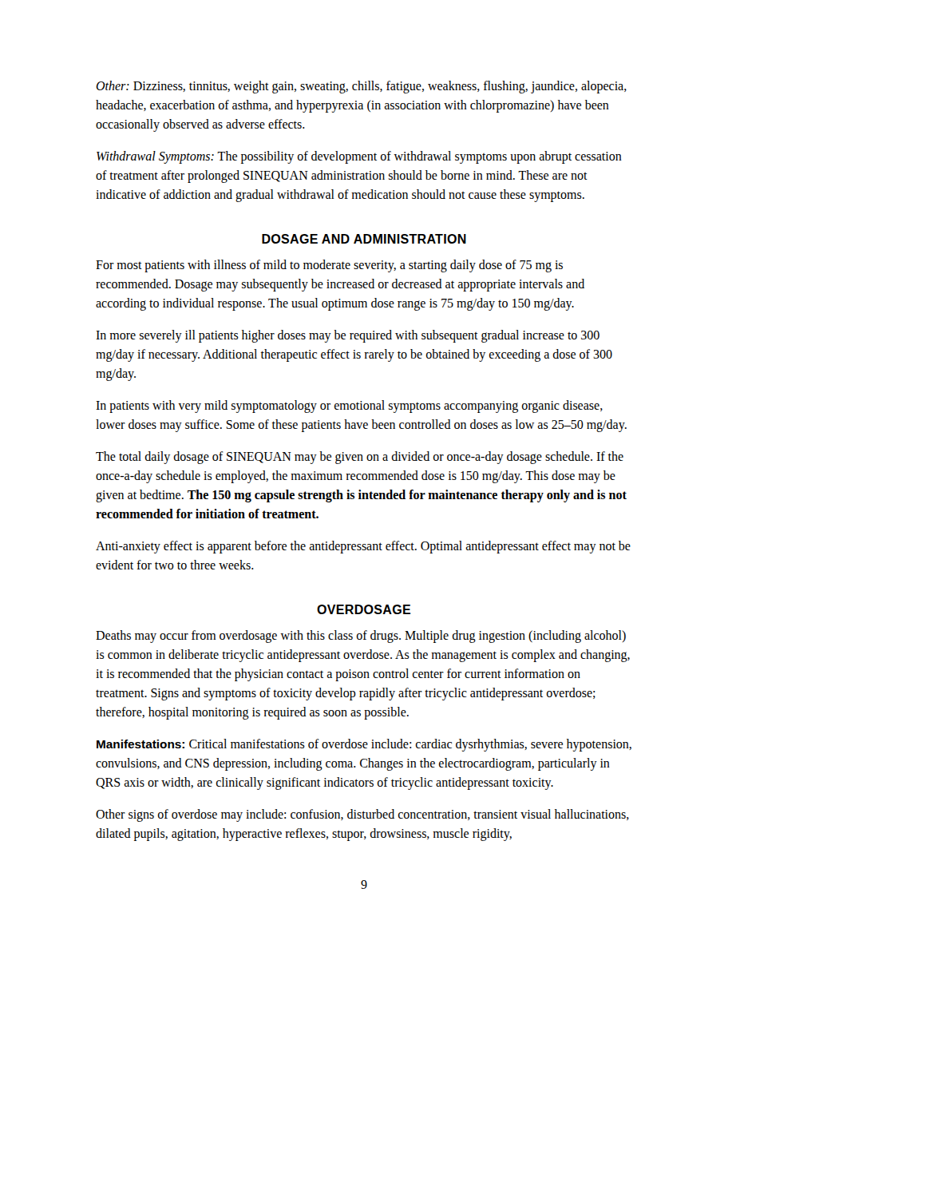Other: Dizziness, tinnitus, weight gain, sweating, chills, fatigue, weakness, flushing, jaundice, alopecia, headache, exacerbation of asthma, and hyperpyrexia (in association with chlorpromazine) have been occasionally observed as adverse effects.
Withdrawal Symptoms: The possibility of development of withdrawal symptoms upon abrupt cessation of treatment after prolonged SINEQUAN administration should be borne in mind. These are not indicative of addiction and gradual withdrawal of medication should not cause these symptoms.
DOSAGE AND ADMINISTRATION
For most patients with illness of mild to moderate severity, a starting daily dose of 75 mg is recommended. Dosage may subsequently be increased or decreased at appropriate intervals and according to individual response. The usual optimum dose range is 75 mg/day to 150 mg/day.
In more severely ill patients higher doses may be required with subsequent gradual increase to 300 mg/day if necessary. Additional therapeutic effect is rarely to be obtained by exceeding a dose of 300 mg/day.
In patients with very mild symptomatology or emotional symptoms accompanying organic disease, lower doses may suffice. Some of these patients have been controlled on doses as low as 25–50 mg/day.
The total daily dosage of SINEQUAN may be given on a divided or once-a-day dosage schedule. If the once-a-day schedule is employed, the maximum recommended dose is 150 mg/day. This dose may be given at bedtime. The 150 mg capsule strength is intended for maintenance therapy only and is not recommended for initiation of treatment.
Anti-anxiety effect is apparent before the antidepressant effect. Optimal antidepressant effect may not be evident for two to three weeks.
OVERDOSAGE
Deaths may occur from overdosage with this class of drugs. Multiple drug ingestion (including alcohol) is common in deliberate tricyclic antidepressant overdose. As the management is complex and changing, it is recommended that the physician contact a poison control center for current information on treatment. Signs and symptoms of toxicity develop rapidly after tricyclic antidepressant overdose; therefore, hospital monitoring is required as soon as possible.
Manifestations: Critical manifestations of overdose include: cardiac dysrhythmias, severe hypotension, convulsions, and CNS depression, including coma. Changes in the electrocardiogram, particularly in QRS axis or width, are clinically significant indicators of tricyclic antidepressant toxicity.
Other signs of overdose may include: confusion, disturbed concentration, transient visual hallucinations, dilated pupils, agitation, hyperactive reflexes, stupor, drowsiness, muscle rigidity,
9